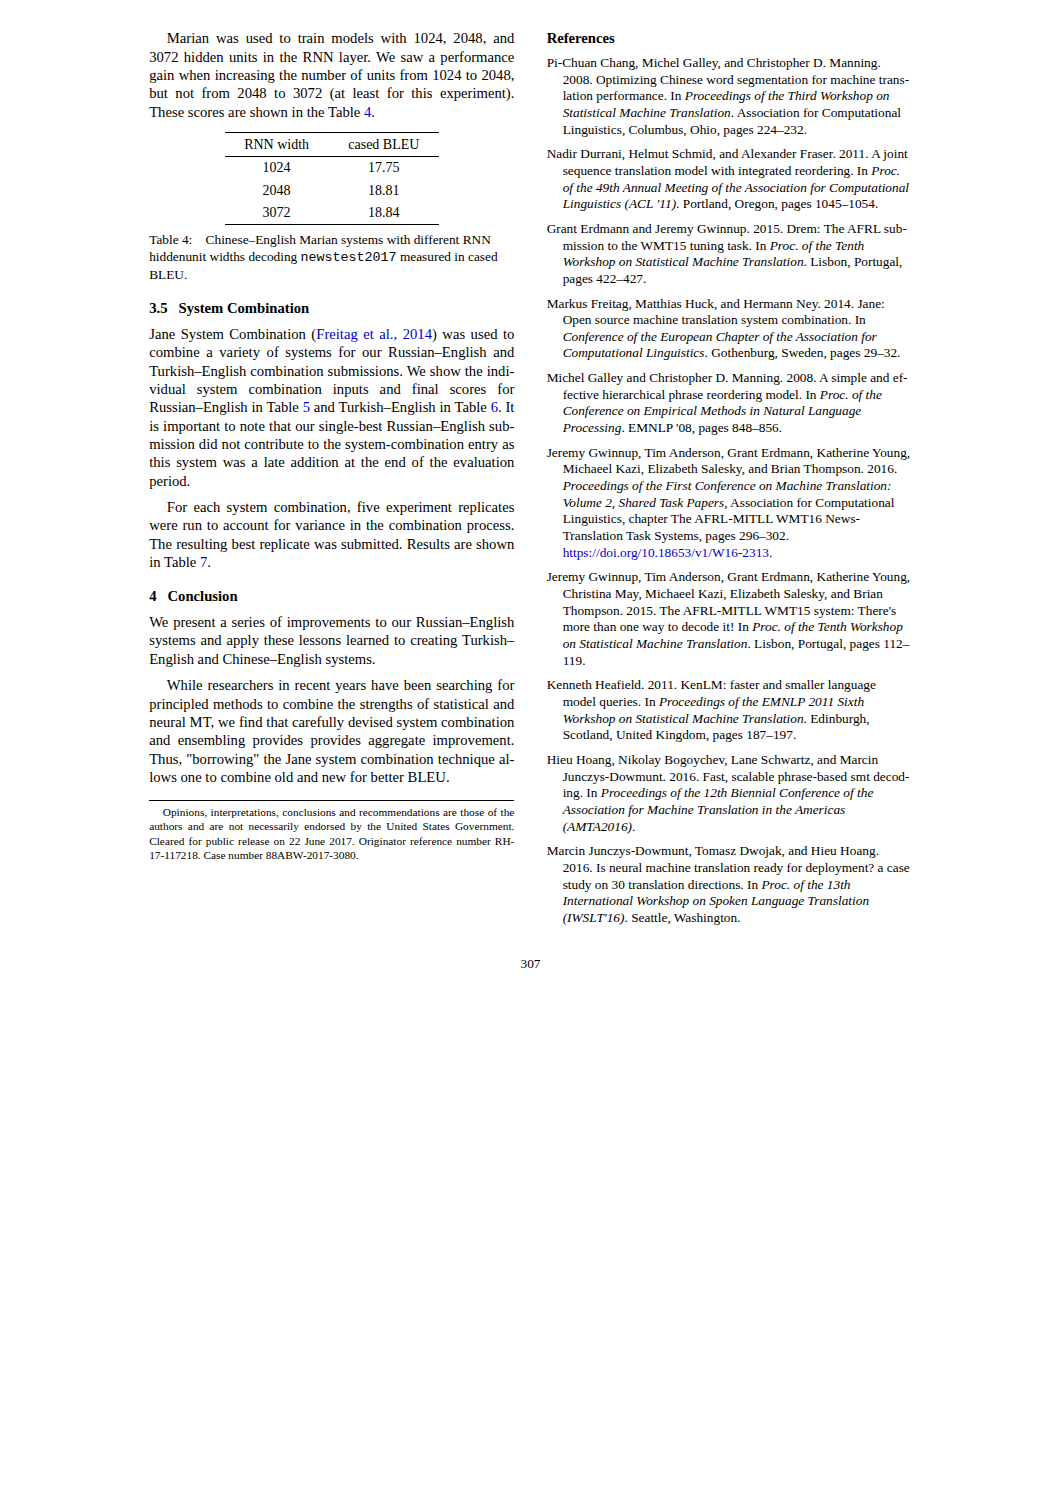Marian was used to train models with 1024, 2048, and 3072 hidden units in the RNN layer. We saw a performance gain when increasing the number of units from 1024 to 2048, but not from 2048 to 3072 (at least for this experiment). These scores are shown in the Table 4.
| RNN width | cased BLEU |
| --- | --- |
| 1024 | 17.75 |
| 2048 | 18.81 |
| 3072 | 18.84 |
Table 4: Chinese–English Marian systems with different RNN hiddenunit widths decoding newstest2017 measured in cased BLEU.
3.5 System Combination
Jane System Combination (Freitag et al., 2014) was used to combine a variety of systems for our Russian–English and Turkish–English combination submissions. We show the individual system combination inputs and final scores for Russian–English in Table 5 and Turkish–English in Table 6. It is important to note that our single-best Russian–English submission did not contribute to the system-combination entry as this system was a late addition at the end of the evaluation period.
For each system combination, five experiment replicates were run to account for variance in the combination process. The resulting best replicate was submitted. Results are shown in Table 7.
4 Conclusion
We present a series of improvements to our Russian–English systems and apply these lessons learned to creating Turkish–English and Chinese–English systems.
While researchers in recent years have been searching for principled methods to combine the strengths of statistical and neural MT, we find that carefully devised system combination and ensembling provides provides aggregate improvement. Thus, "borrowing" the Jane system combination technique allows one to combine old and new for better BLEU.
Opinions, interpretations, conclusions and recommendations are those of the authors and are not necessarily endorsed by the United States Government. Cleared for public release on 22 June 2017. Originator reference number RH-17-117218. Case number 88ABW-2017-3080.
References
Pi-Chuan Chang, Michel Galley, and Christopher D. Manning. 2008. Optimizing Chinese word segmentation for machine translation performance. In Proceedings of the Third Workshop on Statistical Machine Translation. Association for Computational Linguistics, Columbus, Ohio, pages 224–232.
Nadir Durrani, Helmut Schmid, and Alexander Fraser. 2011. A joint sequence translation model with integrated reordering. In Proc. of the 49th Annual Meeting of the Association for Computational Linguistics (ACL '11). Portland, Oregon, pages 1045–1054.
Grant Erdmann and Jeremy Gwinnup. 2015. Drem: The AFRL submission to the WMT15 tuning task. In Proc. of the Tenth Workshop on Statistical Machine Translation. Lisbon, Portugal, pages 422–427.
Markus Freitag, Matthias Huck, and Hermann Ney. 2014. Jane: Open source machine translation system combination. In Conference of the European Chapter of the Association for Computational Linguistics. Gothenburg, Sweden, pages 29–32.
Michel Galley and Christopher D. Manning. 2008. A simple and effective hierarchical phrase reordering model. In Proc. of the Conference on Empirical Methods in Natural Language Processing. EMNLP '08, pages 848–856.
Jeremy Gwinnup, Tim Anderson, Grant Erdmann, Katherine Young, Michaeel Kazi, Elizabeth Salesky, and Brian Thompson. 2016. Proceedings of the First Conference on Machine Translation: Volume 2, Shared Task Papers, Association for Computational Linguistics, chapter The AFRL-MITLL WMT16 News-Translation Task Systems, pages 296–302. https://doi.org/10.18653/v1/W16-2313.
Jeremy Gwinnup, Tim Anderson, Grant Erdmann, Katherine Young, Christina May, Michaeel Kazi, Elizabeth Salesky, and Brian Thompson. 2015. The AFRL-MITLL WMT15 system: There's more than one way to decode it! In Proc. of the Tenth Workshop on Statistical Machine Translation. Lisbon, Portugal, pages 112–119.
Kenneth Heafield. 2011. KenLM: faster and smaller language model queries. In Proceedings of the EMNLP 2011 Sixth Workshop on Statistical Machine Translation. Edinburgh, Scotland, United Kingdom, pages 187–197.
Hieu Hoang, Nikolay Bogoychev, Lane Schwartz, and Marcin Junczys-Dowmunt. 2016. Fast, scalable phrase-based smt decoding. In Proceedings of the 12th Biennial Conference of the Association for Machine Translation in the Americas (AMTA2016).
Marcin Junczys-Dowmunt, Tomasz Dwojak, and Hieu Hoang. 2016. Is neural machine translation ready for deployment? a case study on 30 translation directions. In Proc. of the 13th International Workshop on Spoken Language Translation (IWSLT'16). Seattle, Washington.
307